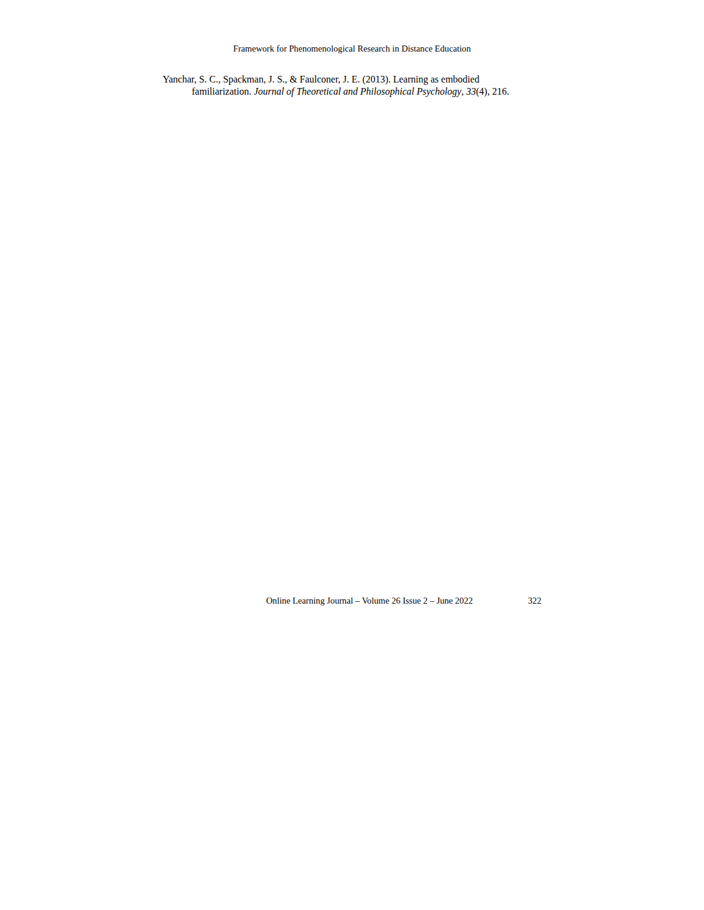Framework for Phenomenological Research in Distance Education
Yanchar, S. C., Spackman, J. S., & Faulconer, J. E. (2013). Learning as embodied familiarization. Journal of Theoretical and Philosophical Psychology, 33(4), 216.
Online Learning Journal – Volume 26 Issue 2 – June 2022
322